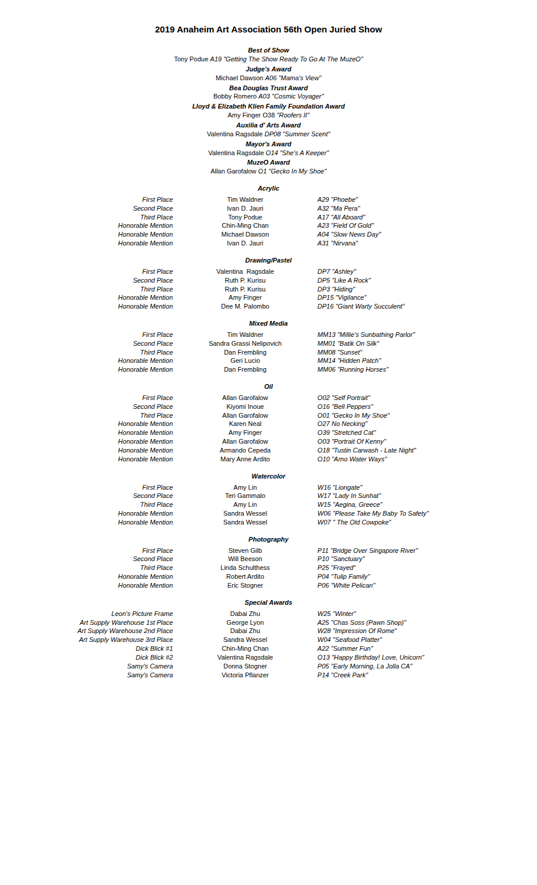2019 Anaheim Art Association 56th Open Juried Show
Best of Show
Tony Podue A19 "Getting The Show Ready To Go At The MuzeO"
Judge's Award
Michael Dawson A06 "Mama's View"
Bea Douglas Trust Award
Bobby Romero A03 "Cosmic Voyager"
Lloyd & Elizabeth Klien Family Foundation Award
Amy Finger O38 "Roofers II"
Auxilia d' Arts Award
Valentina Ragsdale DP08 "Summer Scent"
Mayor's Award
Valentina Ragsdale O14 "She's A Keeper"
MuzeO Award
Allan Garofalow O1 "Gecko In My Shoe"
Acrylic
| First Place | Tim Waldner | A29 "Phoebe" |
| Second Place | Ivan D. Jauri | A32 "Ma Pera" |
| Third Place | Tony Podue | A17 "All Aboard" |
| Honorable Mention | Chin-Ming Chan | A23 "Field Of Gold" |
| Honorable Mention | Michael Dawson | A04 "Slow News Day" |
| Honorable Mention | Ivan D. Jauri | A31 "Nirvana" |
Drawing/Pastel
| First Place | Valentina Ragsdale | DP7 "Ashley" |
| Second Place | Ruth P. Kurisu | DP5 "Like A Rock" |
| Third Place | Ruth P. Kurisu | DP3 "Hiding" |
| Honorable Mention | Amy Finger | DP15 "Vigilance" |
| Honorable Mention | Dee M. Palombo | DP16 "Giant Warty Succulent" |
Mixed Media
| First Place | Tim Waldner | MM13 "Millie's Sunbathing Parlor" |
| Second Place | Sandra Grassi Nelipovich | MM01 "Batik On Silk" |
| Third Place | Dan Frembling | MM08 "Sunset" |
| Honorable Mention | Geri Lucio | MM14 "Hidden Patch" |
| Honorable Mention | Dan Frembling | MM06 "Running Horses" |
Oil
| First Place | Allan Garofalow | O02 "Self Portrait" |
| Second Place | Kiyomi Inoue | O16 "Bell Peppers" |
| Third Place | Allan Garofalow | O01 "Gecko In My Shoe" |
| Honorable Mention | Karen Neal | O27 No Necking" |
| Honorable Mention | Amy Finger | O39 "Stretched Cat" |
| Honorable Mention | Allan Garofalow | O03 "Portrait Of Kenny" |
| Honorable Mention | Armando Cepeda | O18 "Tustin Carwash - Late Night" |
| Honorable Mention | Mary Anne Ardito | O10 "Arno Water Ways" |
Watercolor
| First Place | Amy Lin | W16 "Liongate" |
| Second Place | Teri Gammalo | W17 "Lady In Sunhat" |
| Third Place | Amy Lin | W15 "Aegina, Greece" |
| Honorable Mention | Sandra Wessel | W06 "Please Take My Baby To Safety" |
| Honorable Mention | Sandra Wessel | W07 " The Old Cowpoke" |
Photography
| First Place | Steven Gilb | P11 "Bridge Over Singapore River" |
| Second Place | Will Beeson | P10 "Sanctuary" |
| Third Place | Linda Schulthess | P25 "Frayed" |
| Honorable Mention | Robert Ardito | P04 "Tulip Family" |
| Honorable Mention | Eric Stogner | P06 "White Pelican" |
Special Awards
| Leon's Picture Frame | Dabai Zhu | W25 "Winter" |
| Art Supply Warehouse 1st Place | George Lyon | A25 "Chas Soss (Pawn Shop)" |
| Art Supply Warehouse 2nd Place | Dabai Zhu | W28 "Impression Of Rome" |
| Art Supply Warehouse 3rd Place | Sandra Wessel | W04 "Seafood Platter" |
| Dick Blick #1 | Chin-Ming Chan | A22 "Summer Fun" |
| Dick Blick #2 | Valentina Ragsdale | O13 "Happy Birthday! Love, Unicorn" |
| Samy's Camera | Donna Stogner | P05 "Early Morning, La Jolla CA" |
| Samy's Camera | Victoria Pflanzer | P14 "Creek Park" |